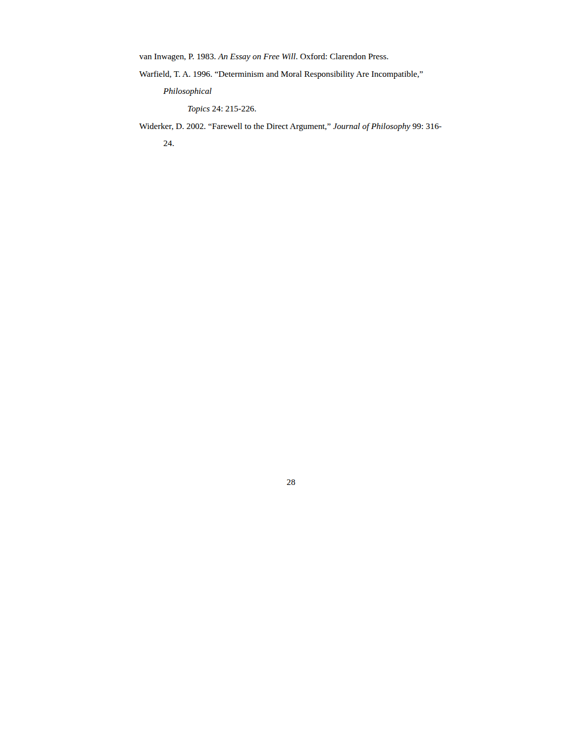van Inwagen, P. 1983. An Essay on Free Will. Oxford: Clarendon Press.
Warfield, T. A. 1996. “Determinism and Moral Responsibility Are Incompatible,” Philosophical
Topics 24: 215-226.
Widerker, D. 2002. “Farewell to the Direct Argument,” Journal of Philosophy 99: 316-24.
28